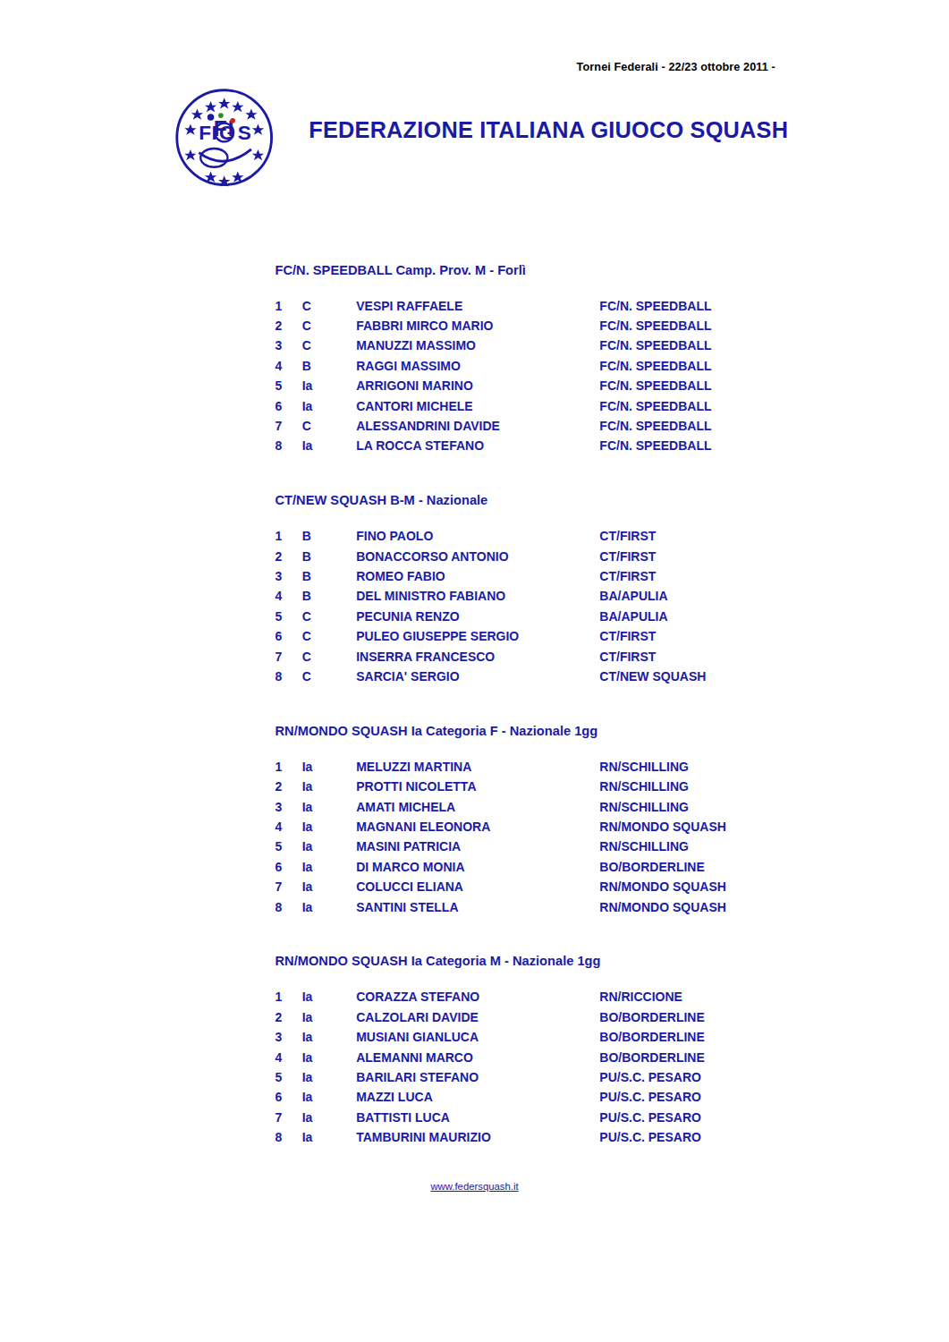Tornei Federali - 22/23 ottobre 2011 -
FIGS logo FI FIGS F I G S
FEDERAZIONE ITALIANA GIUOCO SQUASH
FC/N. SPEEDBALL Camp. Prov. M - Forlì
| 1 | C | VESPI RAFFAELE | FC/N. SPEEDBALL |
| 2 | C | FABBRI MIRCO MARIO | FC/N. SPEEDBALL |
| 3 | C | MANUZZI MASSIMO | FC/N. SPEEDBALL |
| 4 | B | RAGGI MASSIMO | FC/N. SPEEDBALL |
| 5 | Ia | ARRIGONI MARINO | FC/N. SPEEDBALL |
| 6 | Ia | CANTORI MICHELE | FC/N. SPEEDBALL |
| 7 | C | ALESSANDRINI DAVIDE | FC/N. SPEEDBALL |
| 8 | Ia | LA ROCCA STEFANO | FC/N. SPEEDBALL |
CT/NEW SQUASH B-M - Nazionale
| 1 | B | FINO PAOLO | CT/FIRST |
| 2 | B | BONACCORSO ANTONIO | CT/FIRST |
| 3 | B | ROMEO FABIO | CT/FIRST |
| 4 | B | DEL MINISTRO FABIANO | BA/APULIA |
| 5 | C | PECUNIA RENZO | BA/APULIA |
| 6 | C | PULEO GIUSEPPE SERGIO | CT/FIRST |
| 7 | C | INSERRA FRANCESCO | CT/FIRST |
| 8 | C | SARCIA' SERGIO | CT/NEW SQUASH |
RN/MONDO SQUASH Ia Categoria F - Nazionale 1gg
| 1 | Ia | MELUZZI MARTINA | RN/SCHILLING |
| 2 | Ia | PROTTI NICOLETTA | RN/SCHILLING |
| 3 | Ia | AMATI MICHELA | RN/SCHILLING |
| 4 | Ia | MAGNANI ELEONORA | RN/MONDO SQUASH |
| 5 | Ia | MASINI PATRICIA | RN/SCHILLING |
| 6 | Ia | DI MARCO MONIA | BO/BORDERLINE |
| 7 | Ia | COLUCCI ELIANA | RN/MONDO SQUASH |
| 8 | Ia | SANTINI STELLA | RN/MONDO SQUASH |
RN/MONDO SQUASH Ia Categoria M - Nazionale 1gg
| 1 | Ia | CORAZZA STEFANO | RN/RICCIONE |
| 2 | Ia | CALZOLARI DAVIDE | BO/BORDERLINE |
| 3 | Ia | MUSIANI GIANLUCA | BO/BORDERLINE |
| 4 | Ia | ALEMANNI MARCO | BO/BORDERLINE |
| 5 | Ia | BARILARI STEFANO | PU/S.C. PESARO |
| 6 | Ia | MAZZI LUCA | PU/S.C. PESARO |
| 7 | Ia | BATTISTI LUCA | PU/S.C. PESARO |
| 8 | Ia | TAMBURINI MAURIZIO | PU/S.C. PESARO |
www.federsquash.it